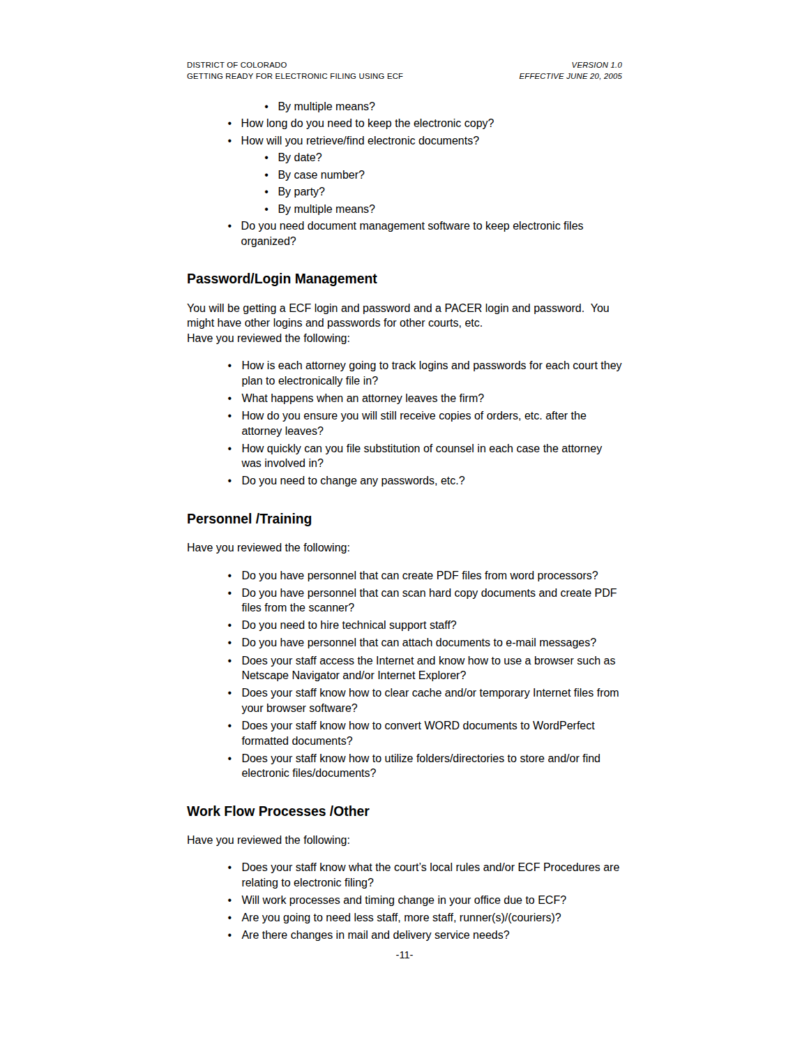District of Colorado Version 1.0
Getting Ready for Electronic Filing Using ECF Effective June 20, 2005
By multiple means?
How long do you need to keep the electronic copy?
How will you retrieve/find electronic documents?
By date?
By case number?
By party?
By multiple means?
Do you need document management software to keep electronic files organized?
Password/Login Management
You will be getting a ECF login and password and a PACER login and password. You might have other logins and passwords for other courts, etc.
Have you reviewed the following:
How is each attorney going to track logins and passwords for each court they plan to electronically file in?
What happens when an attorney leaves the firm?
How do you ensure you will still receive copies of orders, etc. after the attorney leaves?
How quickly can you file substitution of counsel in each case the attorney was involved in?
Do you need to change any passwords, etc.?
Personnel /Training
Have you reviewed the following:
Do you have personnel that can create PDF files from word processors?
Do you have personnel that can scan hard copy documents and create PDF files from the scanner?
Do you need to hire technical support staff?
Do you have personnel that can attach documents to e-mail messages?
Does your staff access the Internet and know how to use a browser such as Netscape Navigator and/or Internet Explorer?
Does your staff know how to clear cache and/or temporary Internet files from your browser software?
Does your staff know how to convert WORD documents to WordPerfect formatted documents?
Does your staff know how to utilize folders/directories to store and/or find electronic files/documents?
Work Flow Processes /Other
Have you reviewed the following:
Does your staff know what the court’s local rules and/or ECF Procedures are relating to electronic filing?
Will work processes and timing change in your office due to ECF?
Are you going to need less staff, more staff, runner(s)/(couriers)?
Are there changes in mail and delivery service needs?
-11-